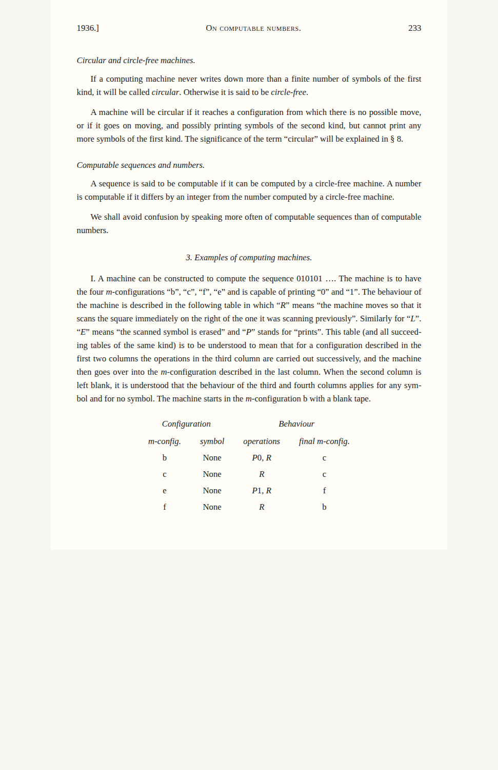1936.] On computable numbers. 233
Circular and circle-free machines.
If a computing machine never writes down more than a finite number of symbols of the first kind, it will be called circular. Otherwise it is said to be circle-free.
A machine will be circular if it reaches a configuration from which there is no possible move, or if it goes on moving, and possibly printing symbols of the second kind, but cannot print any more symbols of the first kind. The significance of the term “circular” will be explained in § 8.
Computable sequences and numbers.
A sequence is said to be computable if it can be computed by a circle-free machine. A number is computable if it differs by an integer from the number computed by a circle-free machine.
We shall avoid confusion by speaking more often of computable sequences than of computable numbers.
3. Examples of computing machines.
I. A machine can be constructed to compute the sequence 010101 …. The machine is to have the four m-configurations “b”, “c”, “f”, “e” and is capable of printing “0” and “1”. The behaviour of the machine is described in the following table in which “R” means “the machine moves so that it scans the square immediately on the right of the one it was scanning previously”. Similarly for “L”. “E” means “the scanned symbol is erased” and “P” stands for “prints”. This table (and all succeeding tables of the same kind) is to be understood to mean that for a configuration described in the first two columns the operations in the third column are carried out successively, and the machine then goes over into the m-configuration described in the last column. When the second column is left blank, it is understood that the behaviour of the third and fourth columns applies for any symbol and for no symbol. The machine starts in the m-configuration b with a blank tape.
| Configuration | Behaviour |
| --- | --- |
| m -config. | symbol | operations | final m -config. |
| b | None | P 0, R | c |
| c | None | R | c |
| e | None | P 1, R | f |
| f | None | R | b |